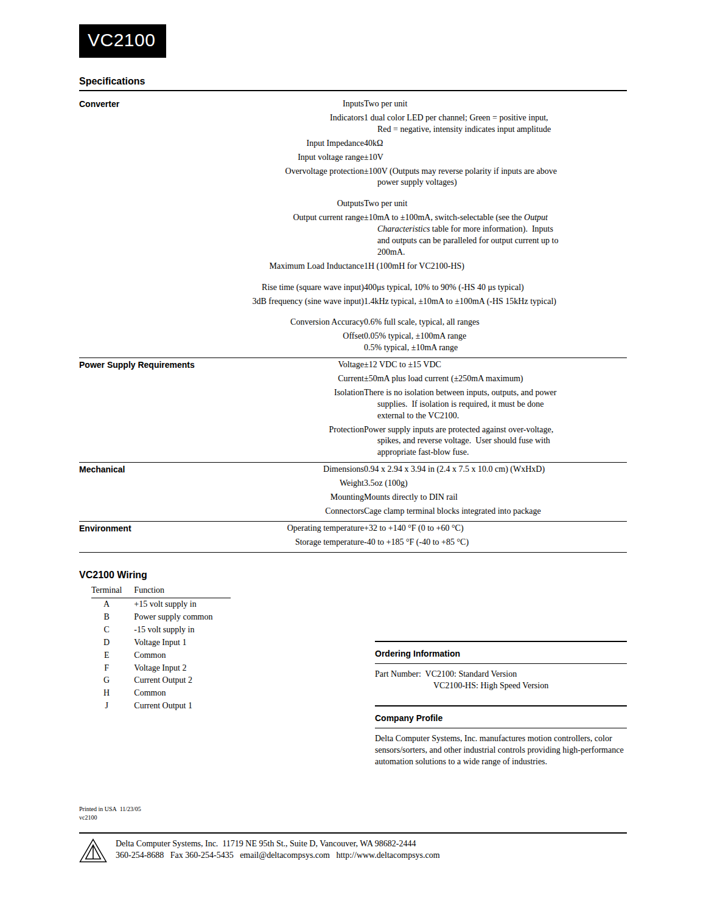VC2100
Specifications
| Converter | Inputs | Two per unit |
| | Indicators | 1 dual color LED per channel; Green = positive input, Red = negative, intensity indicates input amplitude |
| | Input Impedance | 40kΩ |
| | Input voltage range | ±10V |
| | Overvoltage protection | ±100V (Outputs may reverse polarity if inputs are above power supply voltages) |
| | Outputs | Two per unit |
| | Output current range | ±10mA to ±100mA, switch-selectable (see the Output Characteristics table for more information). Inputs and outputs can be paralleled for output current up to 200mA. |
| | Maximum Load Inductance | 1H (100mH for VC2100-HS) |
| | Rise time (square wave input) | 400μs typical, 10% to 90% (-HS 40 μs typical) |
| | 3dB frequency (sine wave input) | 1.4kHz typical, ±10mA to ±100mA (-HS 15kHz typical) |
| | Conversion Accuracy | 0.6% full scale, typical, all ranges |
| | Offset | 0.05% typical, ±100mA range 0.5% typical, ±10mA range |
| Power Supply Requirements | Voltage | ±12 VDC to ±15 VDC |
| | Current | ±50mA plus load current (±250mA maximum) |
| | Isolation | There is no isolation between inputs, outputs, and power supplies. If isolation is required, it must be done external to the VC2100. |
| | Protection | Power supply inputs are protected against over-voltage, spikes, and reverse voltage. User should fuse with appropriate fast-blow fuse. |
| Mechanical | Dimensions | 0.94 x 2.94 x 3.94 in (2.4 x 7.5 x 10.0 cm) (WxHxD) |
| | Weight | 3.5oz (100g) |
| | Mounting | Mounts directly to DIN rail |
| | Connectors | Cage clamp terminal blocks integrated into package |
| Environment | Operating temperature | +32 to +140 °F (0 to +60 °C) |
| | Storage temperature | -40 to +185 °F (-40 to +85 °C) |
VC2100 Wiring
| Terminal | Function |
| --- | --- |
| A | +15 volt supply in |
| B | Power supply common |
| C | -15 volt supply in |
| D | Voltage Input 1 |
| E | Common |
| F | Voltage Input 2 |
| G | Current Output 2 |
| H | Common |
| J | Current Output 1 |
Ordering Information
Part Number: VC2100: Standard Version VC2100-HS: High Speed Version
Company Profile
Delta Computer Systems, Inc. manufactures motion controllers, color sensors/sorters, and other industrial controls providing high-performance automation solutions to a wide range of industries.
Printed in USA 11/23/05
vc2100
Delta Computer Systems, Inc. 11719 NE 95th St., Suite D, Vancouver, WA 98682-2444
360-254-8688 Fax 360-254-5435 email@deltacompsys.com http://www.deltacompsys.com